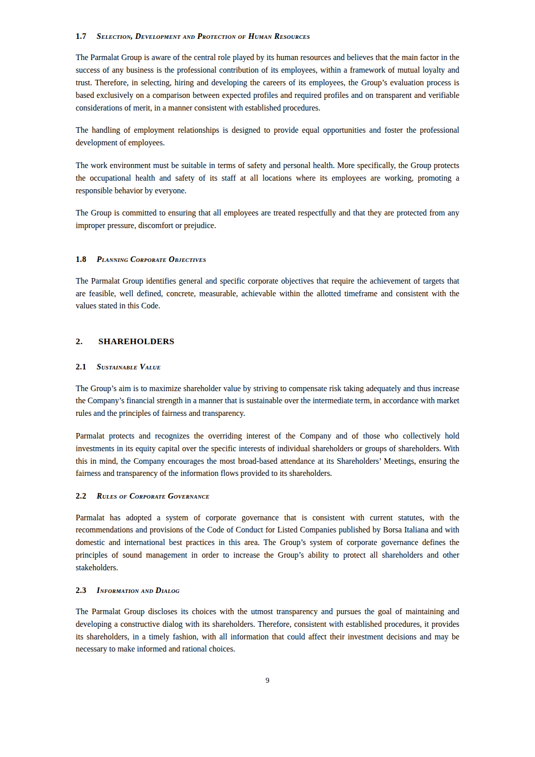1.7 Selection, Development and Protection of Human Resources
The Parmalat Group is aware of the central role played by its human resources and believes that the main factor in the success of any business is the professional contribution of its employees, within a framework of mutual loyalty and trust. Therefore, in selecting, hiring and developing the careers of its employees, the Group’s evaluation process is based exclusively on a comparison between expected profiles and required profiles and on transparent and verifiable considerations of merit, in a manner consistent with established procedures.
The handling of employment relationships is designed to provide equal opportunities and foster the professional development of employees.
The work environment must be suitable in terms of safety and personal health. More specifically, the Group protects the occupational health and safety of its staff at all locations where its employees are working, promoting a responsible behavior by everyone.
The Group is committed to ensuring that all employees are treated respectfully and that they are protected from any improper pressure, discomfort or prejudice.
1.8 Planning Corporate Objectives
The Parmalat Group identifies general and specific corporate objectives that require the achievement of targets that are feasible, well defined, concrete, measurable, achievable within the allotted timeframe and consistent with the values stated in this Code.
2. SHAREHOLDERS
2.1 Sustainable Value
The Group’s aim is to maximize shareholder value by striving to compensate risk taking adequately and thus increase the Company’s financial strength in a manner that is sustainable over the intermediate term, in accordance with market rules and the principles of fairness and transparency.
Parmalat protects and recognizes the overriding interest of the Company and of those who collectively hold investments in its equity capital over the specific interests of individual shareholders or groups of shareholders. With this in mind, the Company encourages the most broad-based attendance at its Shareholders’ Meetings, ensuring the fairness and transparency of the information flows provided to its shareholders.
2.2 Rules of Corporate Governance
Parmalat has adopted a system of corporate governance that is consistent with current statutes, with the recommendations and provisions of the Code of Conduct for Listed Companies published by Borsa Italiana and with domestic and international best practices in this area. The Group’s system of corporate governance defines the principles of sound management in order to increase the Group’s ability to protect all shareholders and other stakeholders.
2.3 Information and Dialog
The Parmalat Group discloses its choices with the utmost transparency and pursues the goal of maintaining and developing a constructive dialog with its shareholders. Therefore, consistent with established procedures, it provides its shareholders, in a timely fashion, with all information that could affect their investment decisions and may be necessary to make informed and rational choices.
9